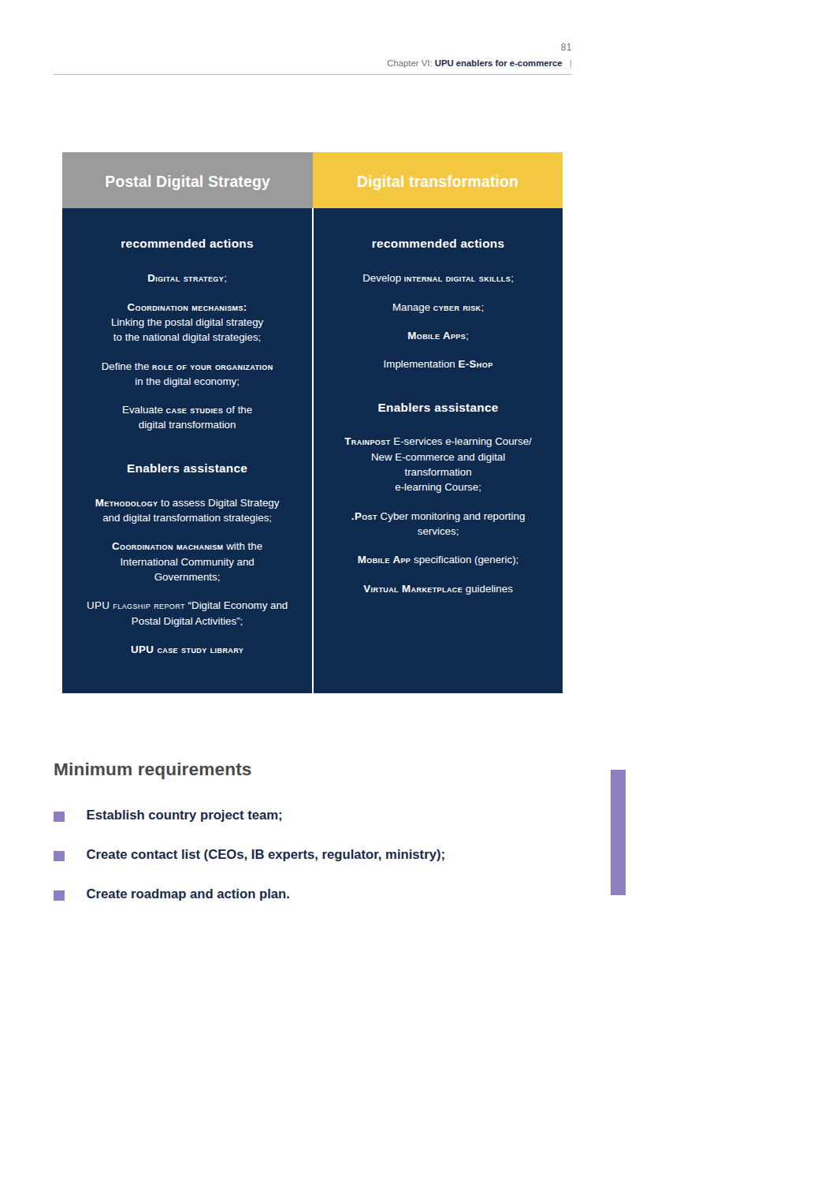81
Chapter VI: UPU enablers for e-commerce |
| Postal Digital Strategy | Digital transformation |
| --- | --- |
| recommended actions Digital strategy ; Coordination mechanisms: Linking the postal digital strategy to the national digital strategies; Define the role of your organization in the digital economy; Evaluate case studies of the digital transformation Enablers assistance Methodology to assess Digital Strategy and digital transformation strategies; Coordination machanism with the International Community and Governments; UPU flagship report “Digital Economy and Postal Digital Activities”; UPU case study library | recommended actions Develop internal digital skillls ; Manage cyber risk ; Mobile Apps ; Implementation E-Shop Enablers assistance Trainpost E-services e-learning Course/ New E-commerce and digital transformation e-learning Course; .Post Cyber monitoring and reporting services; Mobile App specification (generic); Virtual Marketplace guidelines |
Minimum requirements
Establish country project team;
Create contact list (CEOs, IB experts, regulator, ministry);
Create roadmap and action plan.